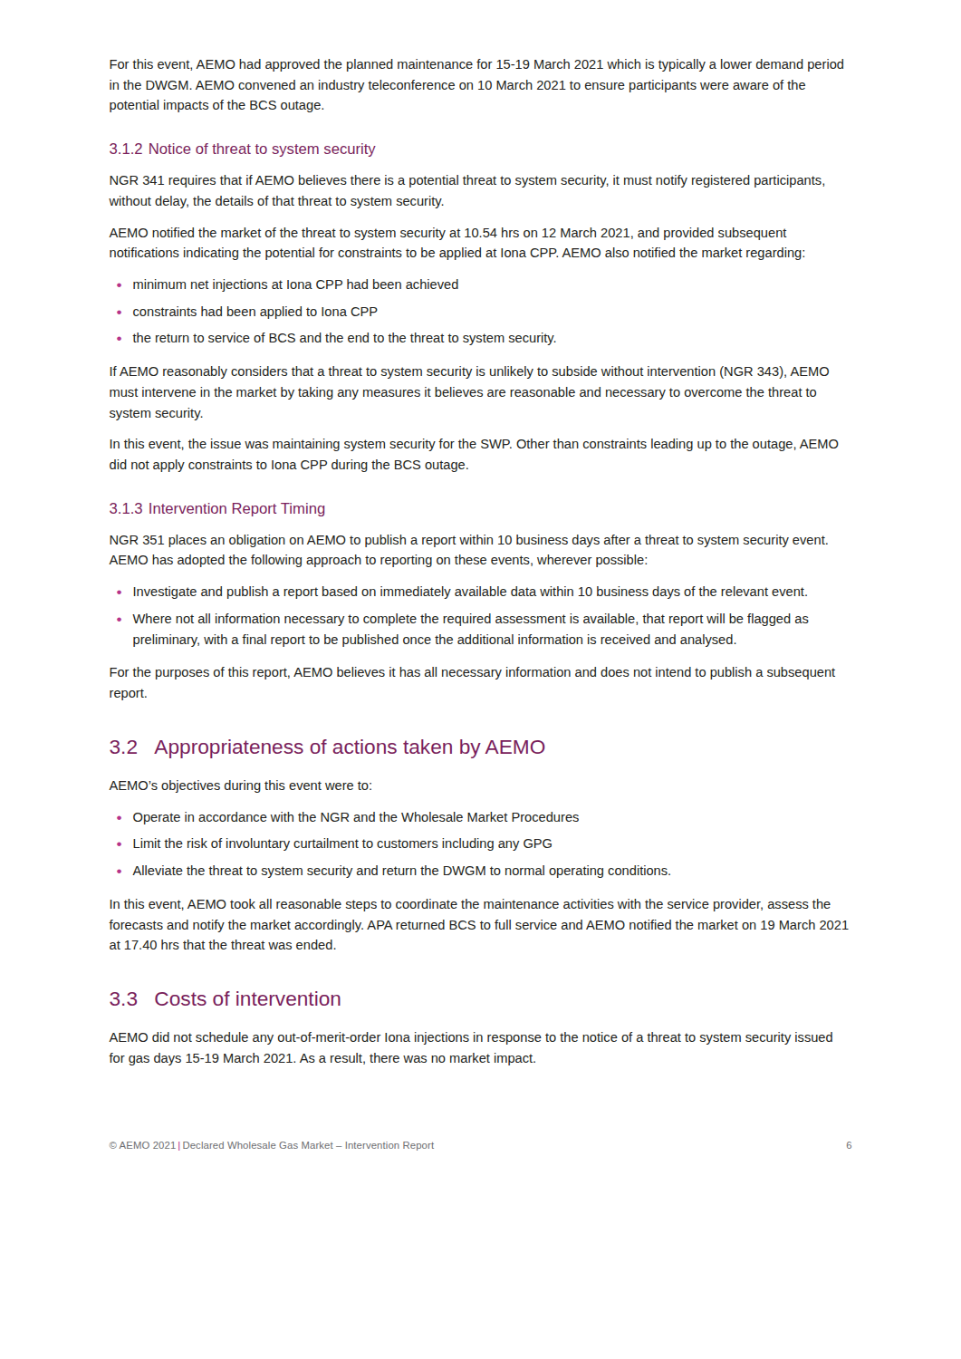For this event, AEMO had approved the planned maintenance for 15-19 March 2021 which is typically a lower demand period in the DWGM. AEMO convened an industry teleconference on 10 March 2021 to ensure participants were aware of the potential impacts of the BCS outage.
3.1.2 Notice of threat to system security
NGR 341 requires that if AEMO believes there is a potential threat to system security, it must notify registered participants, without delay, the details of that threat to system security.
AEMO notified the market of the threat to system security at 10.54 hrs on 12 March 2021, and provided subsequent notifications indicating the potential for constraints to be applied at Iona CPP. AEMO also notified the market regarding:
minimum net injections at Iona CPP had been achieved
constraints had been applied to Iona CPP
the return to service of BCS and the end to the threat to system security.
If AEMO reasonably considers that a threat to system security is unlikely to subside without intervention (NGR 343), AEMO must intervene in the market by taking any measures it believes are reasonable and necessary to overcome the threat to system security.
In this event, the issue was maintaining system security for the SWP. Other than constraints leading up to the outage, AEMO did not apply constraints to Iona CPP during the BCS outage.
3.1.3 Intervention Report Timing
NGR 351 places an obligation on AEMO to publish a report within 10 business days after a threat to system security event. AEMO has adopted the following approach to reporting on these events, wherever possible:
Investigate and publish a report based on immediately available data within 10 business days of the relevant event.
Where not all information necessary to complete the required assessment is available, that report will be flagged as preliminary, with a final report to be published once the additional information is received and analysed.
For the purposes of this report, AEMO believes it has all necessary information and does not intend to publish a subsequent report.
3.2 Appropriateness of actions taken by AEMO
AEMO’s objectives during this event were to:
Operate in accordance with the NGR and the Wholesale Market Procedures
Limit the risk of involuntary curtailment to customers including any GPG
Alleviate the threat to system security and return the DWGM to normal operating conditions.
In this event, AEMO took all reasonable steps to coordinate the maintenance activities with the service provider, assess the forecasts and notify the market accordingly. APA returned BCS to full service and AEMO notified the market on 19 March 2021 at 17.40 hrs that the threat was ended.
3.3 Costs of intervention
AEMO did not schedule any out-of-merit-order Iona injections in response to the notice of a threat to system security issued for gas days 15-19 March 2021. As a result, there was no market impact.
© AEMO 2021|Declared Wholesale Gas Market – Intervention Report 6